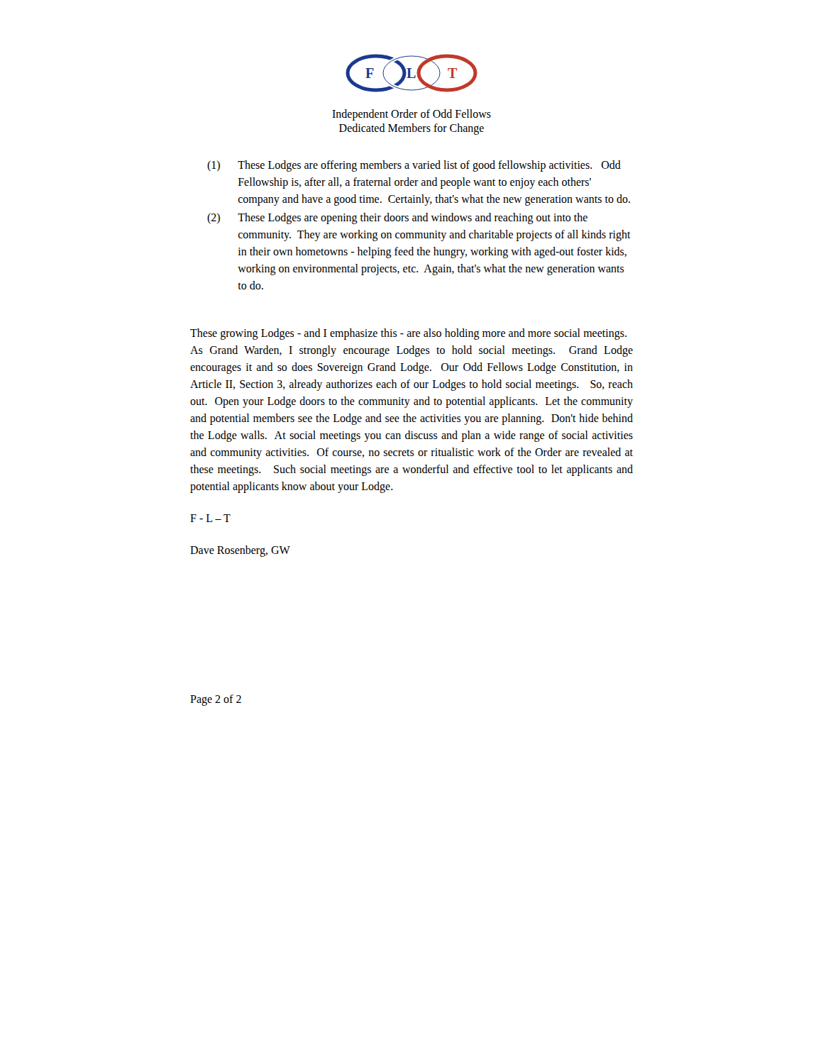F L T
Independent Order of Odd Fellows
Dedicated Members for Change
(1) These Lodges are offering members a varied list of good fellowship activities. Odd Fellowship is, after all, a fraternal order and people want to enjoy each others' company and have a good time. Certainly, that's what the new generation wants to do.
(2) These Lodges are opening their doors and windows and reaching out into the community. They are working on community and charitable projects of all kinds right in their own hometowns - helping feed the hungry, working with aged-out foster kids, working on environmental projects, etc. Again, that's what the new generation wants to do.
These growing Lodges - and I emphasize this - are also holding more and more social meetings. As Grand Warden, I strongly encourage Lodges to hold social meetings. Grand Lodge encourages it and so does Sovereign Grand Lodge. Our Odd Fellows Lodge Constitution, in Article II, Section 3, already authorizes each of our Lodges to hold social meetings. So, reach out. Open your Lodge doors to the community and to potential applicants. Let the community and potential members see the Lodge and see the activities you are planning. Don't hide behind the Lodge walls. At social meetings you can discuss and plan a wide range of social activities and community activities. Of course, no secrets or ritualistic work of the Order are revealed at these meetings. Such social meetings are a wonderful and effective tool to let applicants and potential applicants know about your Lodge.
F - L – T
Dave Rosenberg, GW
Page 2 of 2